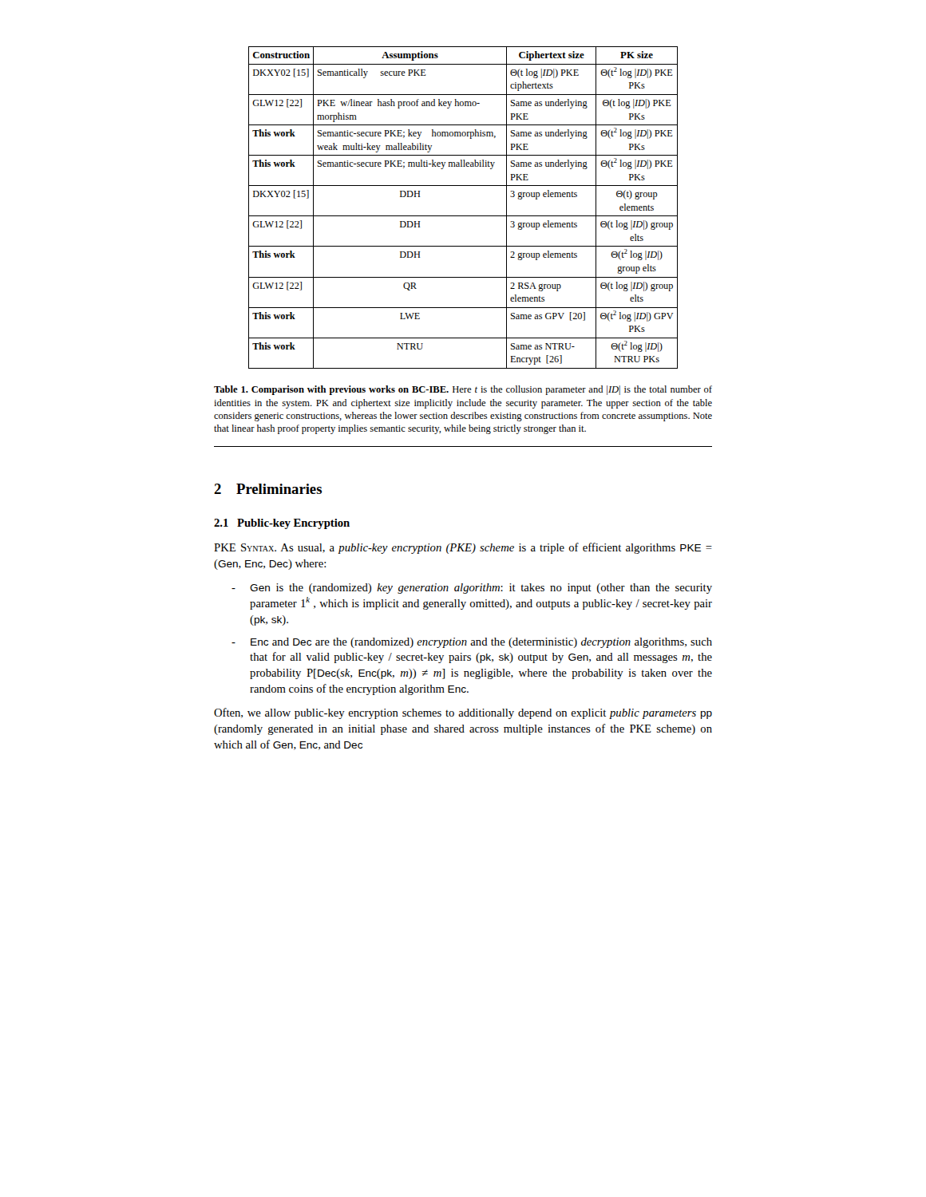| Construction | Assumptions | Ciphertext size | PK size |
| --- | --- | --- | --- |
| DKXY02 [15] | Semantically secure PKE | Θ(t log / ID /) PKE ciphertexts | Θ(t 2 log / ID /) PKE PKs |
| GLW12 [22] | PKE w/linear hash proof and key homo­morphism | Same as underlying PKE | Θ(t log / ID /) PKE PKs |
| This work | Semantic-secure PKE; key homomorphism, weak multi-key mal­leability | Same as underlying PKE | Θ(t 2 log / ID /) PKE PKs |
| This work | Semantic-secure PKE; multi-key malleability | Same as underlying PKE | Θ(t 2 log / ID /) PKE PKs |
| DKXY02 [15] | DDH | 3 group elements | Θ(t) group elements |
| GLW12 [22] | DDH | 3 group elements | Θ(t log / ID /) group elts |
| This work | DDH | 2 group elements | Θ(t 2 log / ID /) group elts |
| GLW12 [22] | QR | 2 RSA group elements | Θ(t log / ID /) group elts |
| This work | LWE | Same as GPV [20] | Θ(t 2 log / ID /) GPV PKs |
| This work | NTRU | Same as NTRU-Encrypt [26] | Θ(t 2 log / ID /) NTRU PKs |
Table 1. Comparison with previous works on BC-IBE. Here t is the collusion parameter and |ID| is the total number of identities in the system. PK and ciphertext size implicitly include the security parameter. The upper section of the table considers generic constructions, whereas the lower section describes existing constructions from concrete assumptions. Note that linear hash proof property implies semantic security, while being strictly stronger than it.
2 Preliminaries
2.1 Public-key Encryption
PKE Syntax. As usual, a public-key encryption (PKE) scheme is a triple of efficient algorithms PKE = (Gen, Enc, Dec) where:
Gen is the (randomized) key generation algorithm: it takes no input (other than the security parameter 1k , which is implicit and generally omitted), and outputs a public-key / secret-key pair (pk, sk).
Enc and Dec are the (randomized) encryption and the (deterministic) decryption algorithms, such that for all valid public-key / secret-key pairs (pk, sk) output by Gen, and all messages m, the probability P[Dec(sk, Enc(pk, m)) ≠ m] is negligible, where the probability is taken over the random coins of the encryption algorithm Enc.
Often, we allow public-key encryption schemes to additionally depend on explicit public parameters pp (randomly generated in an initial phase and shared across multiple instances of the PKE scheme) on which all of Gen, Enc, and Dec